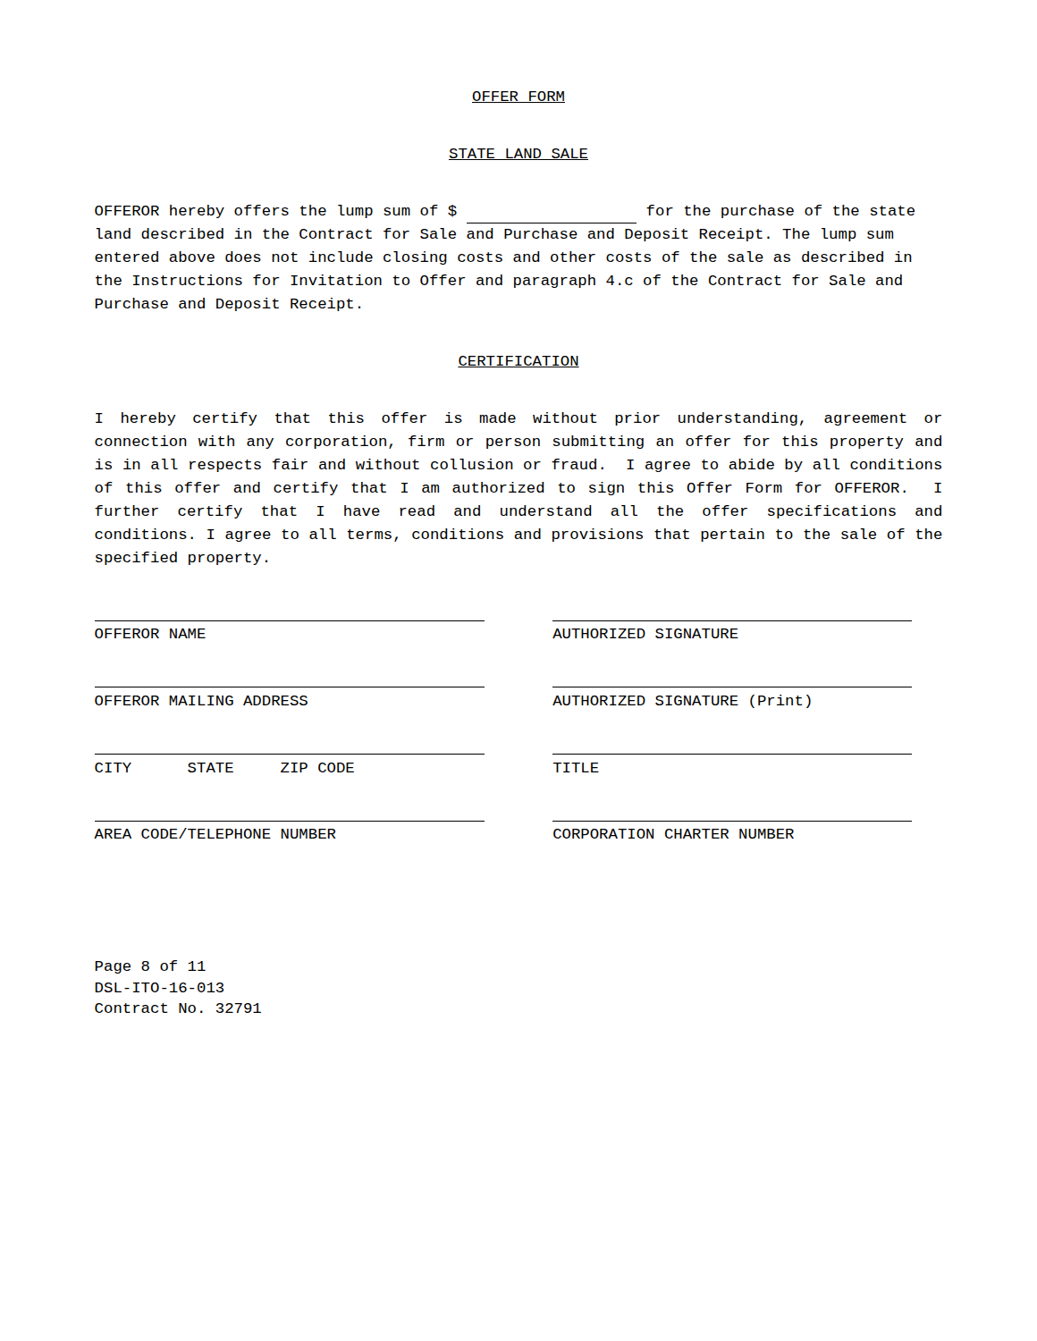OFFER FORM
STATE LAND SALE
OFFEROR hereby offers the lump sum of $ for the purchase of the state land described in the Contract for Sale and Purchase and Deposit Receipt. The lump sum entered above does not include closing costs and other costs of the sale as described in the Instructions for Invitation to Offer and paragraph 4.c of the Contract for Sale and Purchase and Deposit Receipt.
CERTIFICATION
I hereby certify that this offer is made without prior understanding, agreement or connection with any corporation, firm or person submitting an offer for this property and is in all respects fair and without collusion or fraud. I agree to abide by all conditions of this offer and certify that I am authorized to sign this Offer Form for OFFEROR. I further certify that I have read and understand all the offer specifications and conditions. I agree to all terms, conditions and provisions that pertain to the sale of the specified property.
| OFFEROR NAME | AUTHORIZED SIGNATURE |
| OFFEROR MAILING ADDRESS | AUTHORIZED SIGNATURE (Print) |
| CITY STATE ZIP CODE | TITLE |
| AREA CODE/TELEPHONE NUMBER | CORPORATION CHARTER NUMBER |
Page 8 of 11
DSL-ITO-16-013
Contract No. 32791